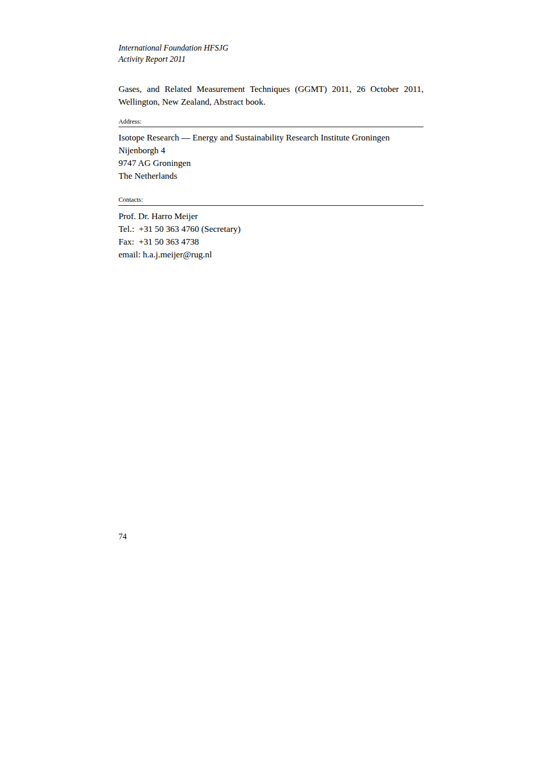International Foundation HFSJG
Activity Report 2011
Gases, and Related Measurement Techniques (GGMT) 2011, 26 October 2011, Wellington, New Zealand, Abstract book.
Address:
Isotope Research — Energy and Sustainability Research Institute Groningen
Nijenborgh 4
9747 AG Groningen
The Netherlands
Contacts:
Prof. Dr. Harro Meijer
Tel.: +31 50 363 4760 (Secretary)
Fax: +31 50 363 4738
email: h.a.j.meijer@rug.nl
74